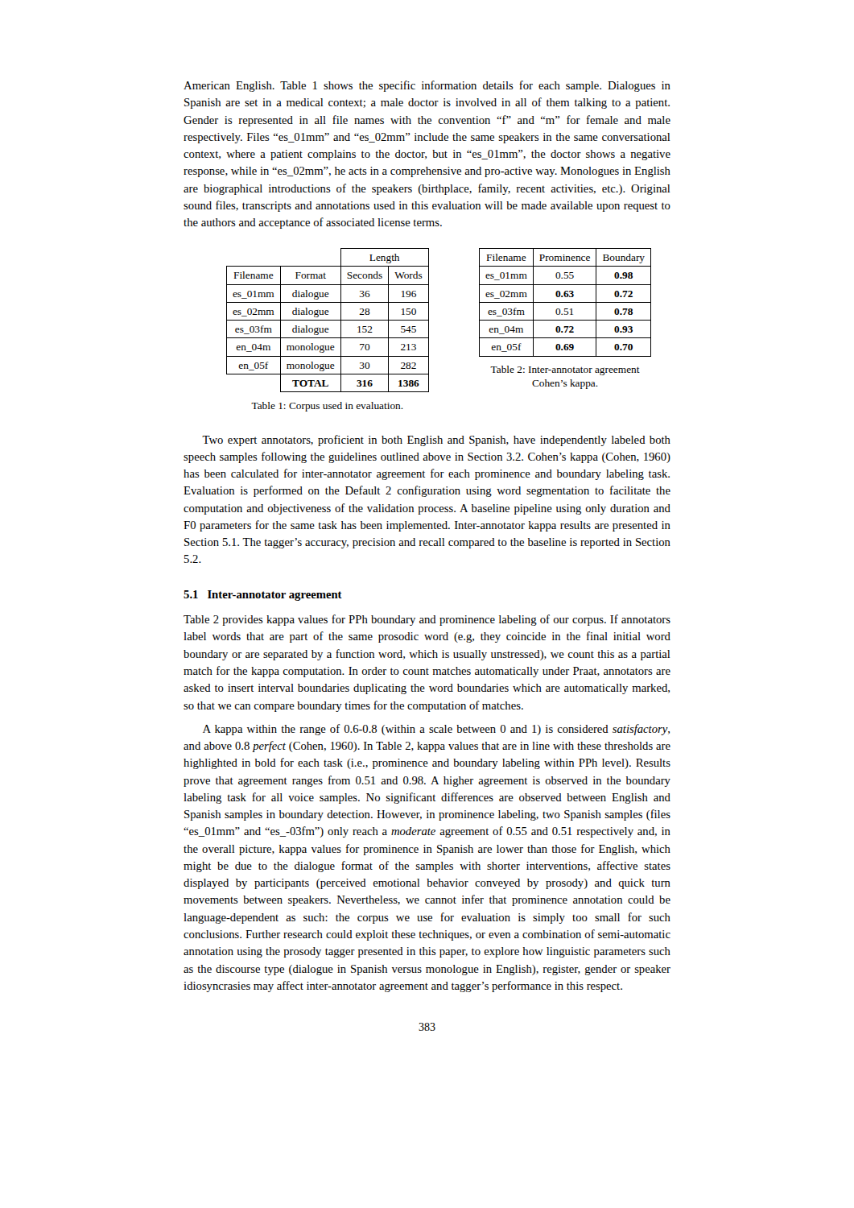American English. Table 1 shows the specific information details for each sample. Dialogues in Spanish are set in a medical context; a male doctor is involved in all of them talking to a patient. Gender is represented in all file names with the convention “f” and “m” for female and male respectively. Files “es_01mm” and “es_02mm” include the same speakers in the same conversational context, where a patient complains to the doctor, but in “es_01mm”, the doctor shows a negative response, while in “es_02mm”, he acts in a comprehensive and pro-active way. Monologues in English are biographical introductions of the speakers (birthplace, family, recent activities, etc.). Original sound files, transcripts and annotations used in this evaluation will be made available upon request to the authors and acceptance of associated license terms.
| | | Length |
| Filename | Format | Seconds | Words |
| es_01mm | dialogue | 36 | 196 |
| es_02mm | dialogue | 28 | 150 |
| es_03fm | dialogue | 152 | 545 |
| en_04m | monologue | 70 | 213 |
| en_05f | monologue | 30 | 282 |
| | TOTAL | 316 | 1386 |
Table 1: Corpus used in evaluation.
| Filename | Prominence | Boundary |
| es_01mm | 0.55 | 0.98 |
| es_02mm | 0.63 | 0.72 |
| es_03fm | 0.51 | 0.78 |
| en_04m | 0.72 | 0.93 |
| en_05f | 0.69 | 0.70 |
Table 2: Inter-annotator agreement Cohen’s kappa.
Two expert annotators, proficient in both English and Spanish, have independently labeled both speech samples following the guidelines outlined above in Section 3.2. Cohen’s kappa (Cohen, 1960) has been calculated for inter-annotator agreement for each prominence and boundary labeling task. Evaluation is performed on the Default 2 configuration using word segmentation to facilitate the computation and objectiveness of the validation process. A baseline pipeline using only duration and F0 parameters for the same task has been implemented. Inter-annotator kappa results are presented in Section 5.1. The tagger’s accuracy, precision and recall compared to the baseline is reported in Section 5.2.
5.1 Inter-annotator agreement
Table 2 provides kappa values for PPh boundary and prominence labeling of our corpus. If annotators label words that are part of the same prosodic word (e.g, they coincide in the final initial word boundary or are separated by a function word, which is usually unstressed), we count this as a partial match for the kappa computation. In order to count matches automatically under Praat, annotators are asked to insert interval boundaries duplicating the word boundaries which are automatically marked, so that we can compare boundary times for the computation of matches.
A kappa within the range of 0.6-0.8 (within a scale between 0 and 1) is considered satisfactory, and above 0.8 perfect (Cohen, 1960). In Table 2, kappa values that are in line with these thresholds are highlighted in bold for each task (i.e., prominence and boundary labeling within PPh level). Results prove that agreement ranges from 0.51 and 0.98. A higher agreement is observed in the boundary labeling task for all voice samples. No significant differences are observed between English and Spanish samples in boundary detection. However, in prominence labeling, two Spanish samples (files “es_01mm” and “es_-03fm”) only reach a moderate agreement of 0.55 and 0.51 respectively and, in the overall picture, kappa values for prominence in Spanish are lower than those for English, which might be due to the dialogue format of the samples with shorter interventions, affective states displayed by participants (perceived emotional behavior conveyed by prosody) and quick turn movements between speakers. Nevertheless, we cannot infer that prominence annotation could be language-dependent as such: the corpus we use for evaluation is simply too small for such conclusions. Further research could exploit these techniques, or even a combination of semi-automatic annotation using the prosody tagger presented in this paper, to explore how linguistic parameters such as the discourse type (dialogue in Spanish versus monologue in English), register, gender or speaker idiosyncrasies may affect inter-annotator agreement and tagger’s performance in this respect.
383